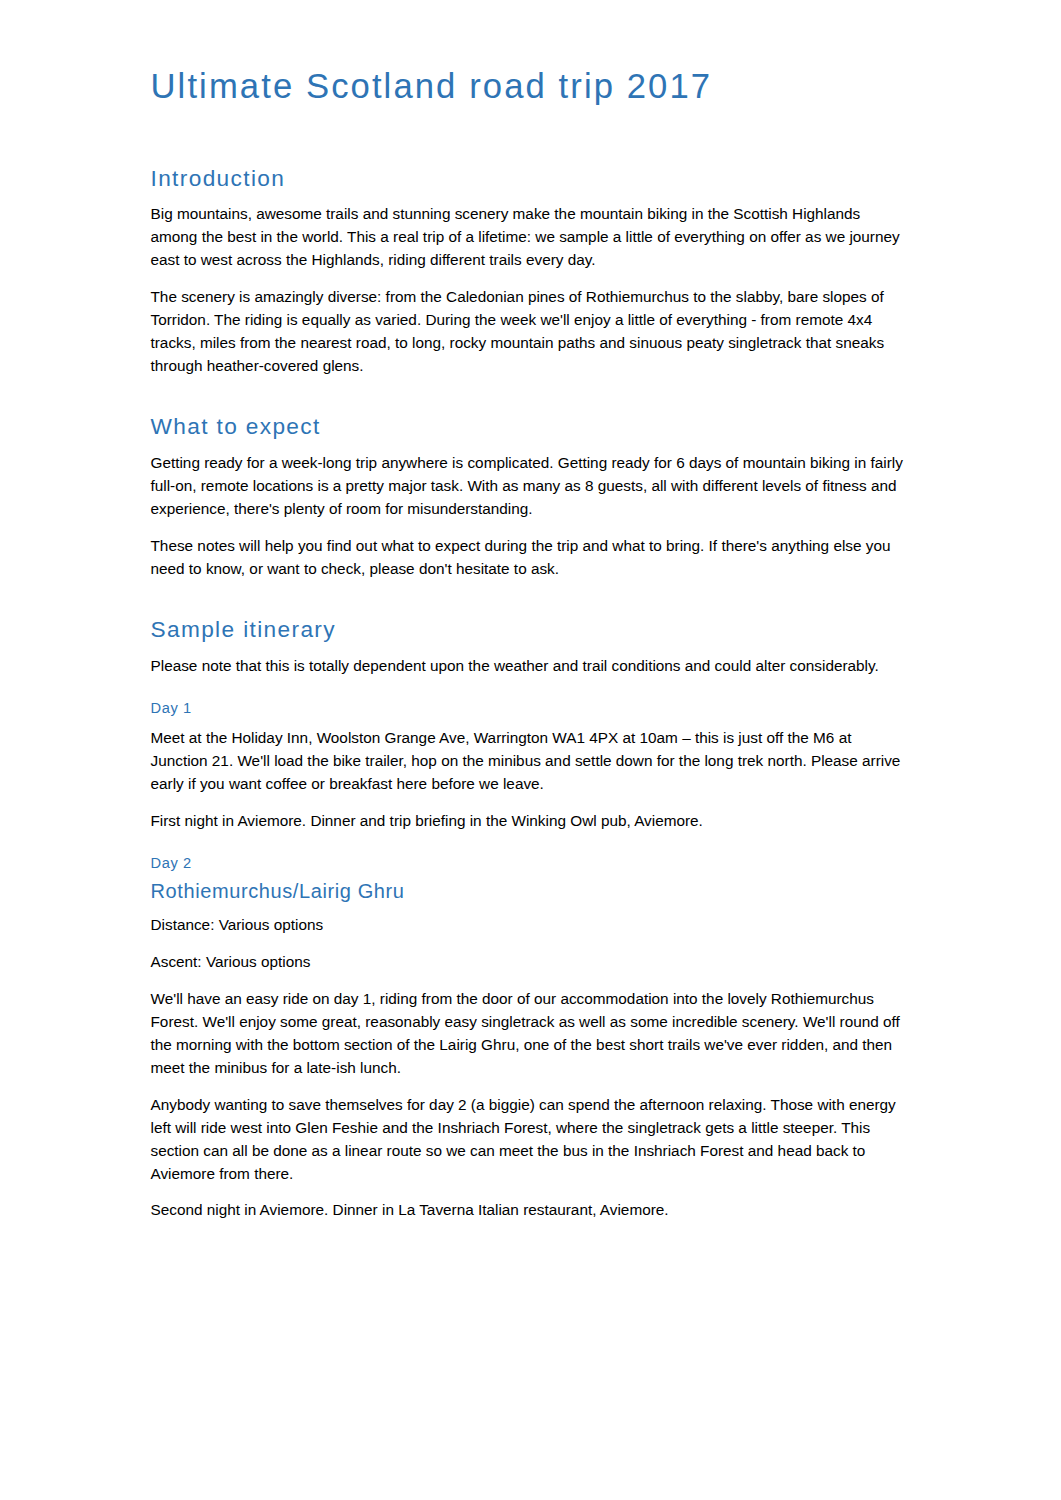Ultimate Scotland road trip 2017
Introduction
Big mountains, awesome trails and stunning scenery make the mountain biking in the Scottish Highlands among the best in the world. This a real trip of a lifetime: we sample a little of everything on offer as we journey east to west across the Highlands, riding different trails every day.
The scenery is amazingly diverse: from the Caledonian pines of Rothiemurchus to the slabby, bare slopes of Torridon. The riding is equally as varied. During the week we'll enjoy a little of everything - from remote 4x4 tracks, miles from the nearest road, to long, rocky mountain paths and sinuous peaty singletrack that sneaks through heather-covered glens.
What to expect
Getting ready for a week-long trip anywhere is complicated. Getting ready for 6 days of mountain biking in fairly full-on, remote locations is a pretty major task. With as many as 8 guests, all with different levels of fitness and experience, there's plenty of room for misunderstanding.
These notes will help you find out what to expect during the trip and what to bring. If there's anything else you need to know, or want to check, please don't hesitate to ask.
Sample itinerary
Please note that this is totally dependent upon the weather and trail conditions and could alter considerably.
Day 1
Meet at the Holiday Inn, Woolston Grange Ave, Warrington WA1 4PX at 10am – this is just off the M6 at Junction 21. We'll load the bike trailer, hop on the minibus and settle down for the long trek north. Please arrive early if you want coffee or breakfast here before we leave.
First night in Aviemore. Dinner and trip briefing in the Winking Owl pub, Aviemore.
Day 2
Rothiemurchus/Lairig Ghru
Distance: Various options
Ascent: Various options
We'll have an easy ride on day 1, riding from the door of our accommodation into the lovely Rothiemurchus Forest. We'll enjoy some great, reasonably easy singletrack as well as some incredible scenery. We'll round off the morning with the bottom section of the Lairig Ghru, one of the best short trails we've ever ridden, and then meet the minibus for a late-ish lunch.
Anybody wanting to save themselves for day 2 (a biggie) can spend the afternoon relaxing. Those with energy left will ride west into Glen Feshie and the Inshriach Forest, where the singletrack gets a little steeper. This section can all be done as a linear route so we can meet the bus in the Inshriach Forest and head back to Aviemore from there.
Second night in Aviemore. Dinner in La Taverna Italian restaurant, Aviemore.